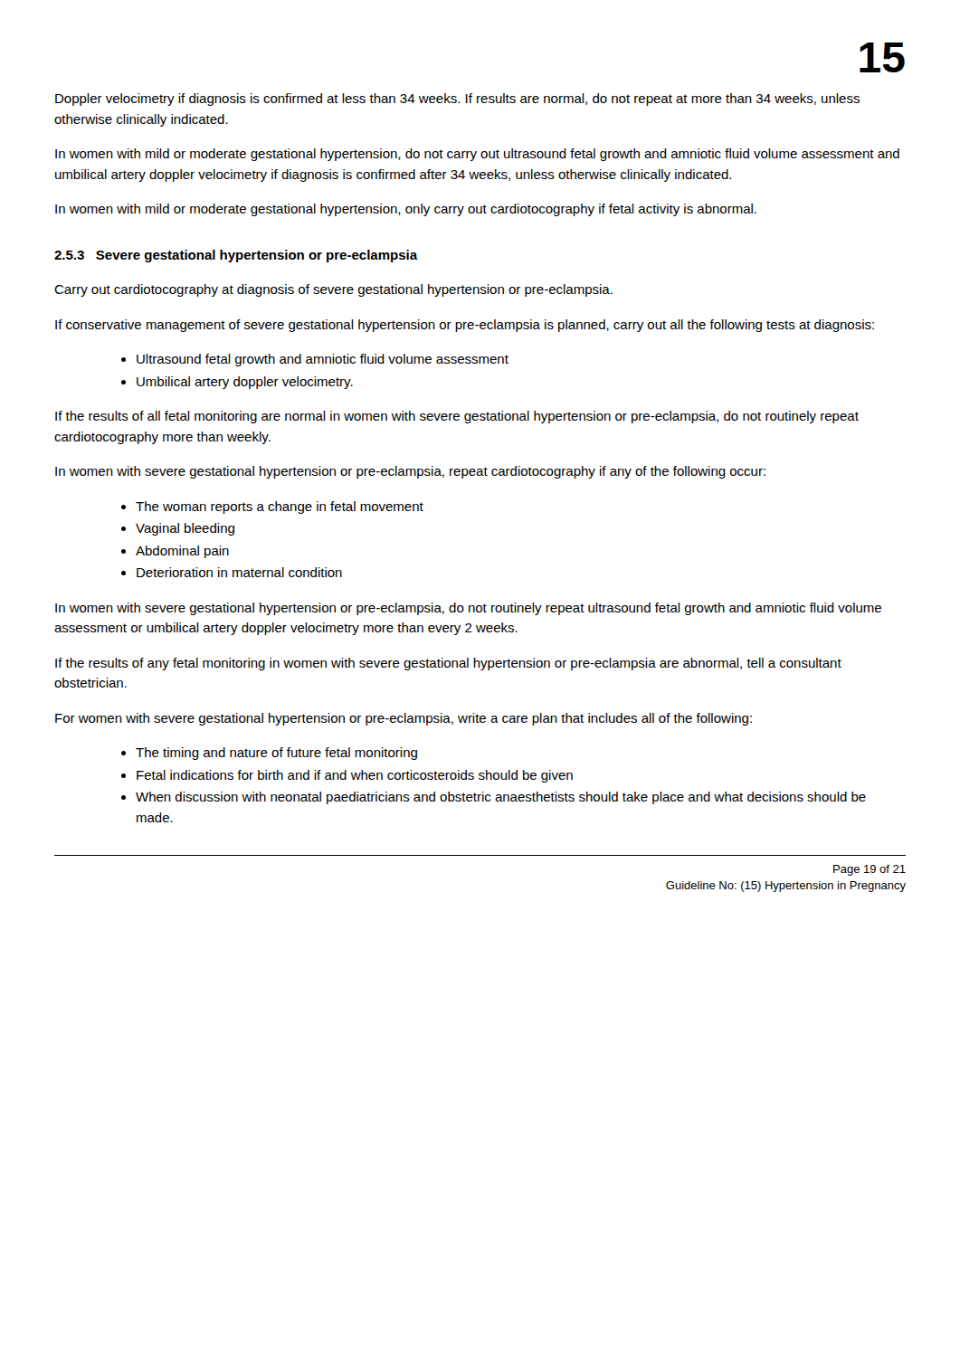15
Doppler velocimetry if diagnosis is confirmed at less than 34 weeks. If results are normal, do not repeat at more than 34 weeks, unless otherwise clinically indicated.
In women with mild or moderate gestational hypertension, do not carry out ultrasound fetal growth and amniotic fluid volume assessment and umbilical artery doppler velocimetry if diagnosis is confirmed after 34 weeks, unless otherwise clinically indicated.
In women with mild or moderate gestational hypertension, only carry out cardiotocography if fetal activity is abnormal.
2.5.3 Severe gestational hypertension or pre-eclampsia
Carry out cardiotocography at diagnosis of severe gestational hypertension or pre-eclampsia.
If conservative management of severe gestational hypertension or pre-eclampsia is planned, carry out all the following tests at diagnosis:
Ultrasound fetal growth and amniotic fluid volume assessment
Umbilical artery doppler velocimetry.
If the results of all fetal monitoring are normal in women with severe gestational hypertension or pre-eclampsia, do not routinely repeat cardiotocography more than weekly.
In women with severe gestational hypertension or pre-eclampsia, repeat cardiotocography if any of the following occur:
The woman reports a change in fetal movement
Vaginal bleeding
Abdominal pain
Deterioration in maternal condition
In women with severe gestational hypertension or pre-eclampsia, do not routinely repeat ultrasound fetal growth and amniotic fluid volume assessment or umbilical artery doppler velocimetry more than every 2 weeks.
If the results of any fetal monitoring in women with severe gestational hypertension or pre-eclampsia are abnormal, tell a consultant obstetrician.
For women with severe gestational hypertension or pre-eclampsia, write a care plan that includes all of the following:
The timing and nature of future fetal monitoring
Fetal indications for birth and if and when corticosteroids should be given
When discussion with neonatal paediatricians and obstetric anaesthetists should take place and what decisions should be made.
Page 19 of 21
Guideline No: (15) Hypertension in Pregnancy